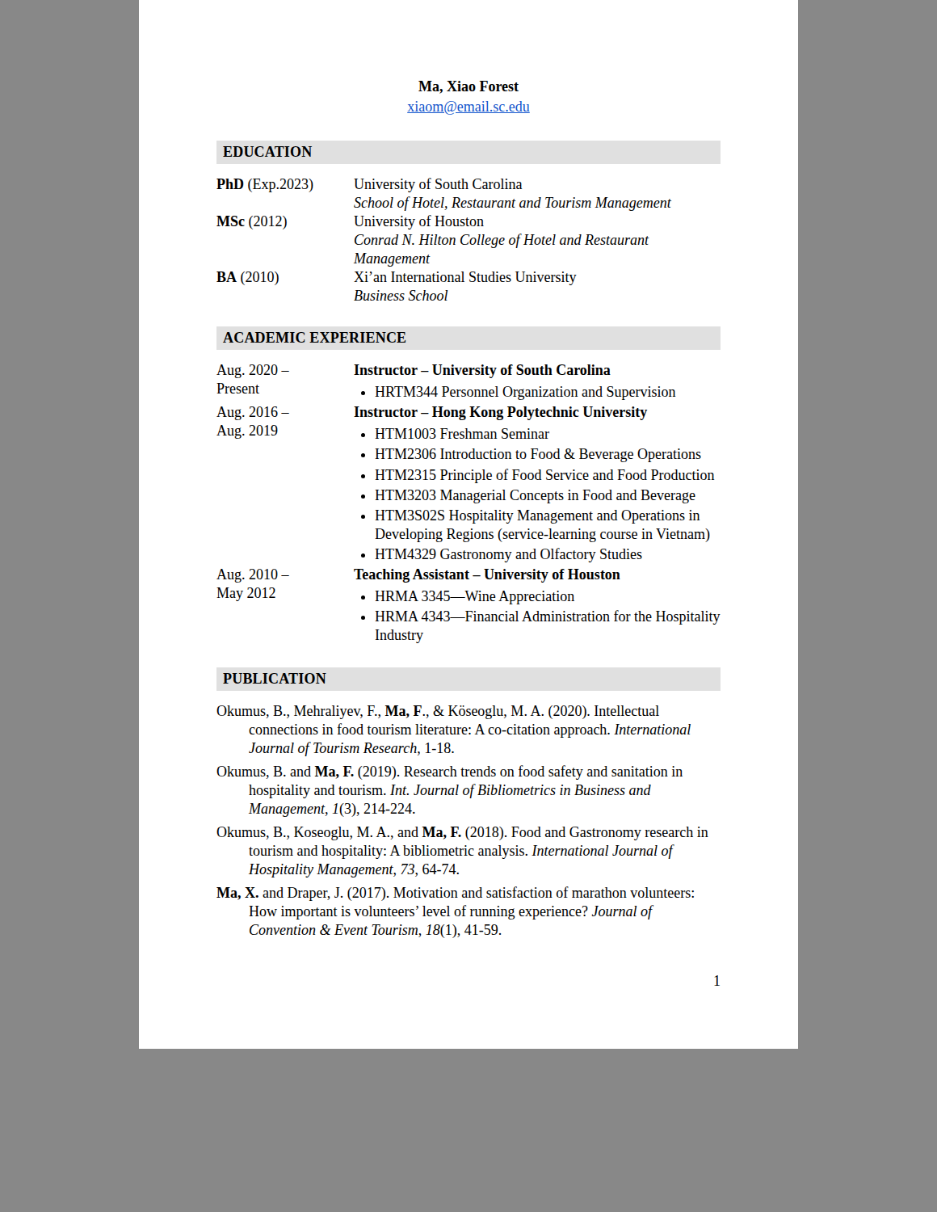Ma, Xiao Forest
xiaom@email.sc.edu
EDUCATION
| PhD (Exp.2023) | University of South Carolina |
| | School of Hotel, Restaurant and Tourism Management |
| MSc (2012) | University of Houston |
| | Conrad N. Hilton College of Hotel and Restaurant Management |
| BA (2010) | Xi’an International Studies University |
| | Business School |
ACADEMIC EXPERIENCE
| Aug. 2020 – Present | Instructor – University of South Carolina HRTM344 Personnel Organization and Supervision |
| Aug. 2016 – Aug. 2019 | Instructor – Hong Kong Polytechnic University HTM1003 Freshman Seminar HTM2306 Introduction to Food & Beverage Operations HTM2315 Principle of Food Service and Food Production HTM3203 Managerial Concepts in Food and Beverage HTM3S02S Hospitality Management and Operations in Developing Regions (service-learning course in Vietnam) HTM4329 Gastronomy and Olfactory Studies |
| Aug. 2010 – May 2012 | Teaching Assistant – University of Houston HRMA 3345—Wine Appreciation HRMA 4343—Financial Administration for the Hospitality Industry |
PUBLICATION
Okumus, B., Mehraliyev, F., Ma, F., & Köseoglu, M. A. (2020). Intellectual connections in food tourism literature: A co-citation approach. International Journal of Tourism Research, 1-18.
Okumus, B. and Ma, F. (2019). Research trends on food safety and sanitation in hospitality and tourism. Int. Journal of Bibliometrics in Business and Management, 1(3), 214-224.
Okumus, B., Koseoglu, M. A., and Ma, F. (2018). Food and Gastronomy research in tourism and hospitality: A bibliometric analysis. International Journal of Hospitality Management, 73, 64-74.
Ma, X. and Draper, J. (2017). Motivation and satisfaction of marathon volunteers: How important is volunteers’ level of running experience? Journal of Convention & Event Tourism, 18(1), 41-59.
1